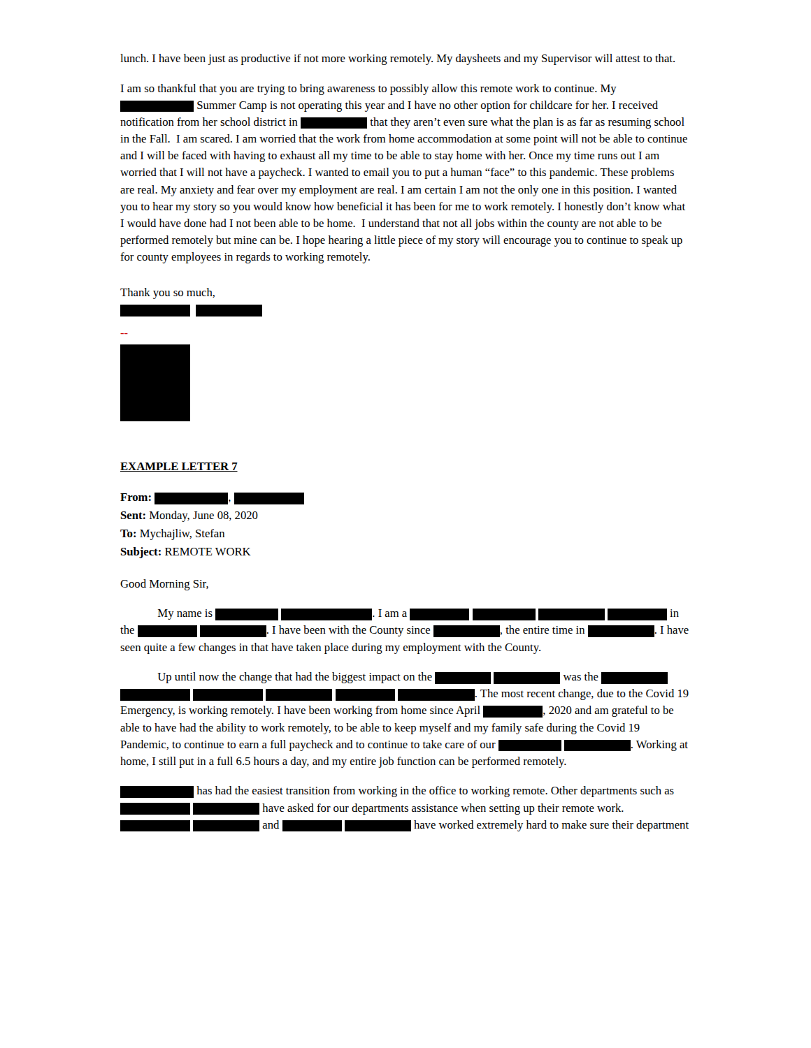lunch. I have been just as productive if not more working remotely. My daysheets and my Supervisor will attest to that.
I am so thankful that you are trying to bring awareness to possibly allow this remote work to continue. My Summer Camp is not operating this year and I have no other option for childcare for her. I received notification from her school district in that they aren’t even sure what the plan is as far as resuming school in the Fall. I am scared. I am worried that the work from home accommodation at some point will not be able to continue and I will be faced with having to exhaust all my time to be able to stay home with her. Once my time runs out I am worried that I will not have a paycheck. I wanted to email you to put a human “face” to this pandemic. These problems are real. My anxiety and fear over my employment are real. I am certain I am not the only one in this position. I wanted you to hear my story so you would know how beneficial it has been for me to work remotely. I honestly don’t know what I would have done had I not been able to be home. I understand that not all jobs within the county are not able to be performed remotely but mine can be. I hope hearing a little piece of my story will encourage you to continue to speak up for county employees in regards to working remotely.
Thank you so much,
--
EXAMPLE LETTER 7
From: ,
Sent: Monday, June 08, 2020
To: Mychajliw, Stefan
Subject: REMOTE WORK
Good Morning Sir,
My name is . I am a in the . I have been with the County since , the entire time in . I have seen quite a few changes in that have taken place during my employment with the County.
Up until now the change that had the biggest impact on the was the . The most recent change, due to the Covid 19 Emergency, is working remotely. I have been working from home since April , 2020 and am grateful to be able to have had the ability to work remotely, to be able to keep myself and my family safe during the Covid 19 Pandemic, to continue to earn a full paycheck and to continue to take care of our . Working at home, I still put in a full 6.5 hours a day, and my entire job function can be performed remotely.
has had the easiest transition from working in the office to working remote. Other departments such as have asked for our departments assistance when setting up their remote work. and have worked extremely hard to make sure their department